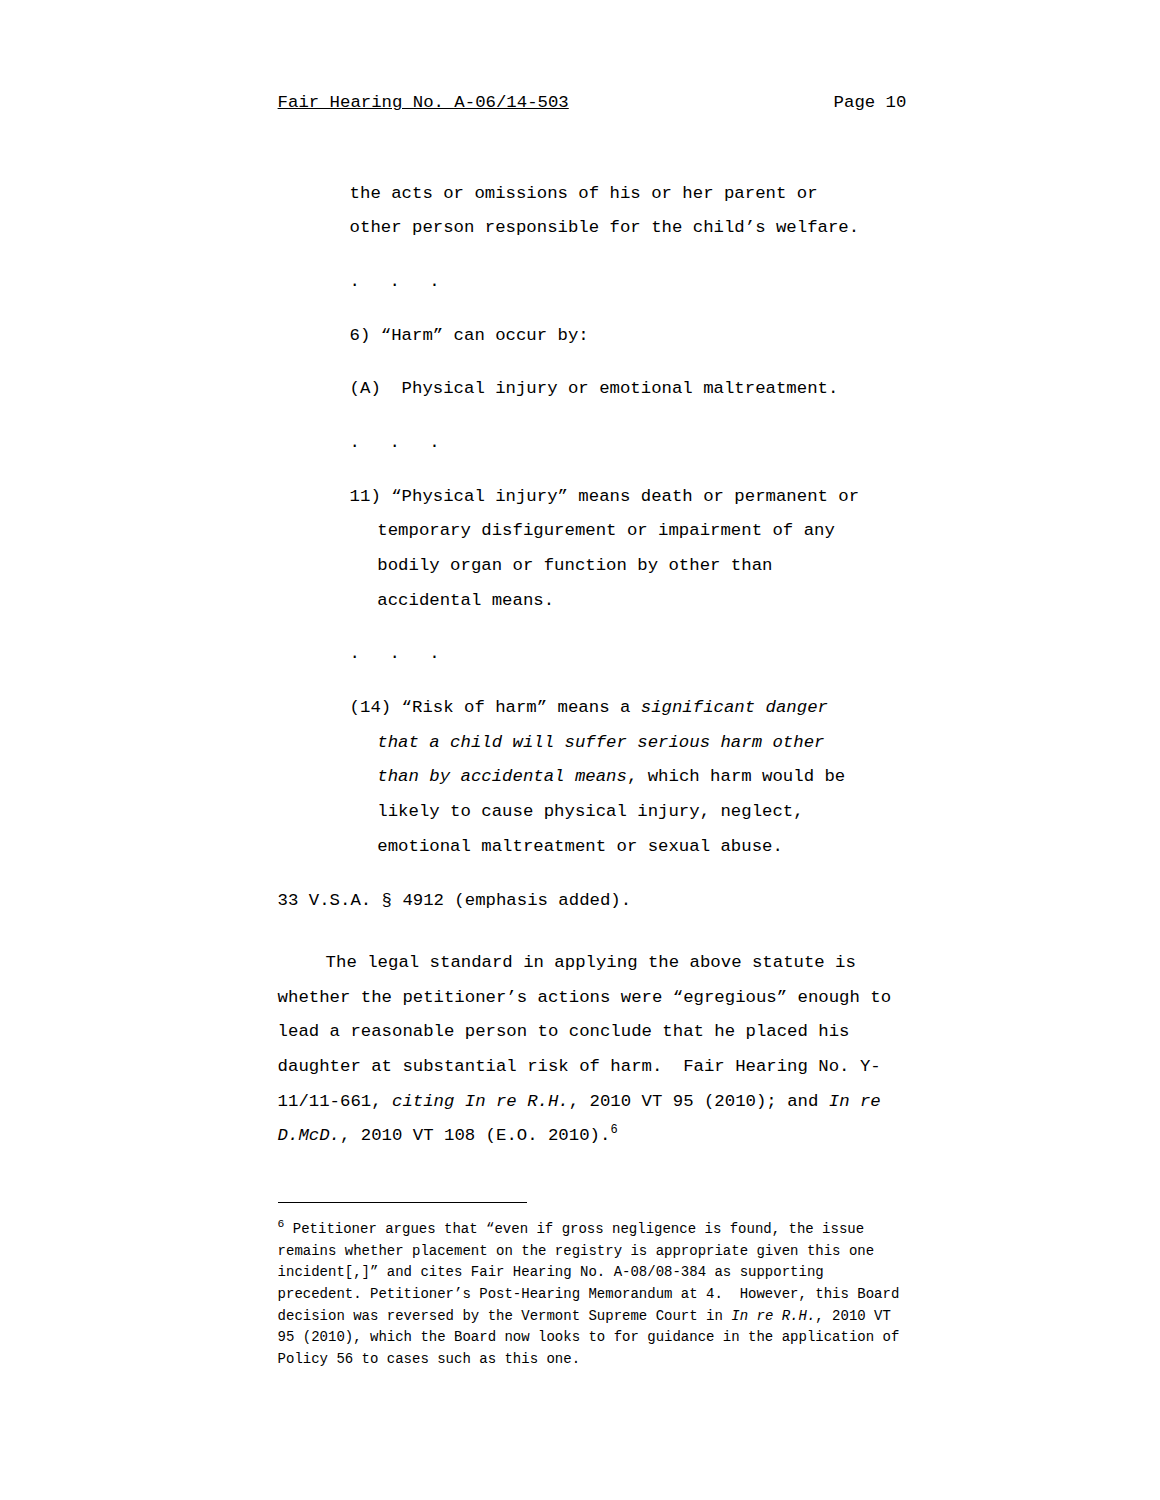Fair Hearing No. A-06/14-503 Page 10
the acts or omissions of his or her parent or other person responsible for the child’s welfare.
. . .
6) “Harm” can occur by:
(A) Physical injury or emotional maltreatment.
. . .
11) “Physical injury” means death or permanent or temporary disfigurement or impairment of any bodily organ or function by other than accidental means.
. . .
(14) “Risk of harm” means a significant danger that a child will suffer serious harm other than by accidental means, which harm would be likely to cause physical injury, neglect, emotional maltreatment or sexual abuse.
33 V.S.A. § 4912 (emphasis added).
The legal standard in applying the above statute is whether the petitioner’s actions were “egregious” enough to lead a reasonable person to conclude that he placed his daughter at substantial risk of harm. Fair Hearing No. Y-11/11-661, citing In re R.H., 2010 VT 95 (2010); and In re D.McD., 2010 VT 108 (E.O. 2010).6
6 Petitioner argues that “even if gross negligence is found, the issue remains whether placement on the registry is appropriate given this one incident[,]” and cites Fair Hearing No. A-08/08-384 as supporting precedent. Petitioner’s Post-Hearing Memorandum at 4. However, this Board decision was reversed by the Vermont Supreme Court in In re R.H., 2010 VT 95 (2010), which the Board now looks to for guidance in the application of Policy 56 to cases such as this one.